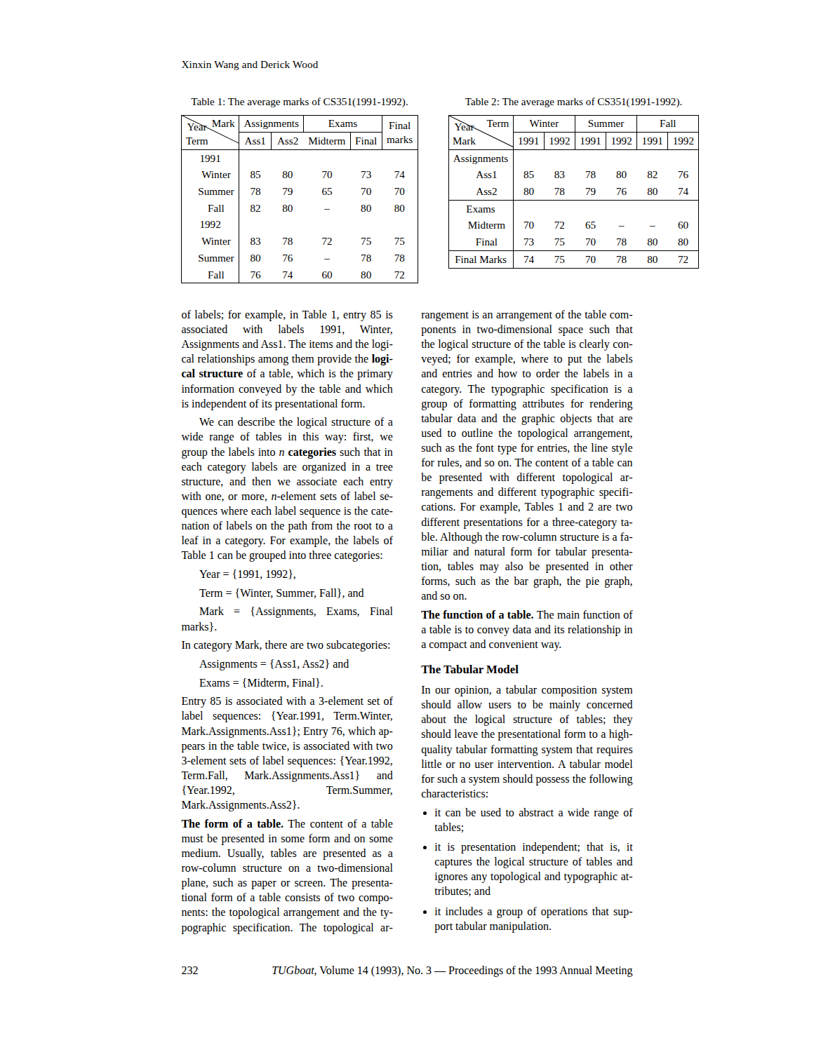Xinxin Wang and Derick Wood
Table 1: The average marks of CS351(1991-1992).
| Mark Year Term | Assignments | Exams | Final marks |
| Ass1 | Ass2 | Midterm | Final |
| 1991 | | | | | |
| Winter | 85 | 80 | 70 | 73 | 74 |
| Summer | 78 | 79 | 65 | 70 | 70 |
| Fall | 82 | 80 | – | 80 | 80 |
| 1992 | | | | | |
| Winter | 83 | 78 | 72 | 75 | 75 |
| Summer | 80 | 76 | – | 78 | 78 |
| Fall | 76 | 74 | 60 | 80 | 72 |
Table 2: The average marks of CS351(1991-1992).
| Term Year Mark | Winter | Summer | Fall |
| 1991 | 1992 | 1991 | 1992 | 1991 | 1992 |
| Assignments | | | | | | |
| Ass1 | 85 | 83 | 78 | 80 | 82 | 76 |
| Ass2 | 80 | 78 | 79 | 76 | 80 | 74 |
| Exams | | | | | | |
| Midterm | 70 | 72 | 65 | – | – | 60 |
| Final | 73 | 75 | 70 | 78 | 80 | 80 |
| Final Marks | 74 | 75 | 70 | 78 | 80 | 72 |
of labels; for example, in Table 1, entry 85 is associated with labels 1991, Winter, Assignments and Ass1. The items and the logical relationships among them provide the logical structure of a table, which is the primary information conveyed by the table and which is independent of its presentational form.
We can describe the logical structure of a wide range of tables in this way: first, we group the labels into n categories such that in each category labels are organized in a tree structure, and then we associate each entry with one, or more, n-element sets of label sequences where each label sequence is the catenation of labels on the path from the root to a leaf in a category. For example, the labels of Table 1 can be grouped into three categories:
Year = {1991, 1992},
Term = {Winter, Summer, Fall}, and
Mark = {Assignments, Exams, Final marks}.
In category Mark, there are two subcategories:
Assignments = {Ass1, Ass2} and
Exams = {Midterm, Final}.
Entry 85 is associated with a 3-element set of label sequences: {Year.1991, Term.Winter, Mark.Assignments.Ass1}; Entry 76, which appears in the table twice, is associated with two 3-element sets of label sequences: {Year.1992, Term.Fall, Mark.Assignments.Ass1} and {Year.1992, Term.Summer, Mark.Assignments.Ass2}.
The form of a table. The content of a table must be presented in some form and on some medium. Usually, tables are presented as a row-column structure on a two-dimensional plane, such as paper or screen. The presentational form of a table consists of two components: the topological arrangement and the typographic specification. The topological arrangement is an arrangement of the table components in two-dimensional space such that the logical structure of the table is clearly conveyed; for example, where to put the labels and entries and how to order the labels in a category. The typographic specification is a group of formatting attributes for rendering tabular data and the graphic objects that are used to outline the topological arrangement, such as the font type for entries, the line style for rules, and so on. The content of a table can be presented with different topological arrangements and different typographic specifications. For example, Tables 1 and 2 are two different presentations for a three-category table. Although the row-column structure is a familiar and natural form for tabular presentation, tables may also be presented in other forms, such as the bar graph, the pie graph, and so on.
The function of a table. The main function of a table is to convey data and its relationship in a compact and convenient way.
The Tabular Model
In our opinion, a tabular composition system should allow users to be mainly concerned about the logical structure of tables; they should leave the presentational form to a high-quality tabular formatting system that requires little or no user intervention. A tabular model for such a system should possess the following characteristics:
it can be used to abstract a wide range of tables;
it is presentation independent; that is, it captures the logical structure of tables and ignores any topological and typographic attributes; and
it includes a group of operations that support tabular manipulation.
232
TUGboat, Volume 14 (1993), No. 3 — Proceedings of the 1993 Annual Meeting